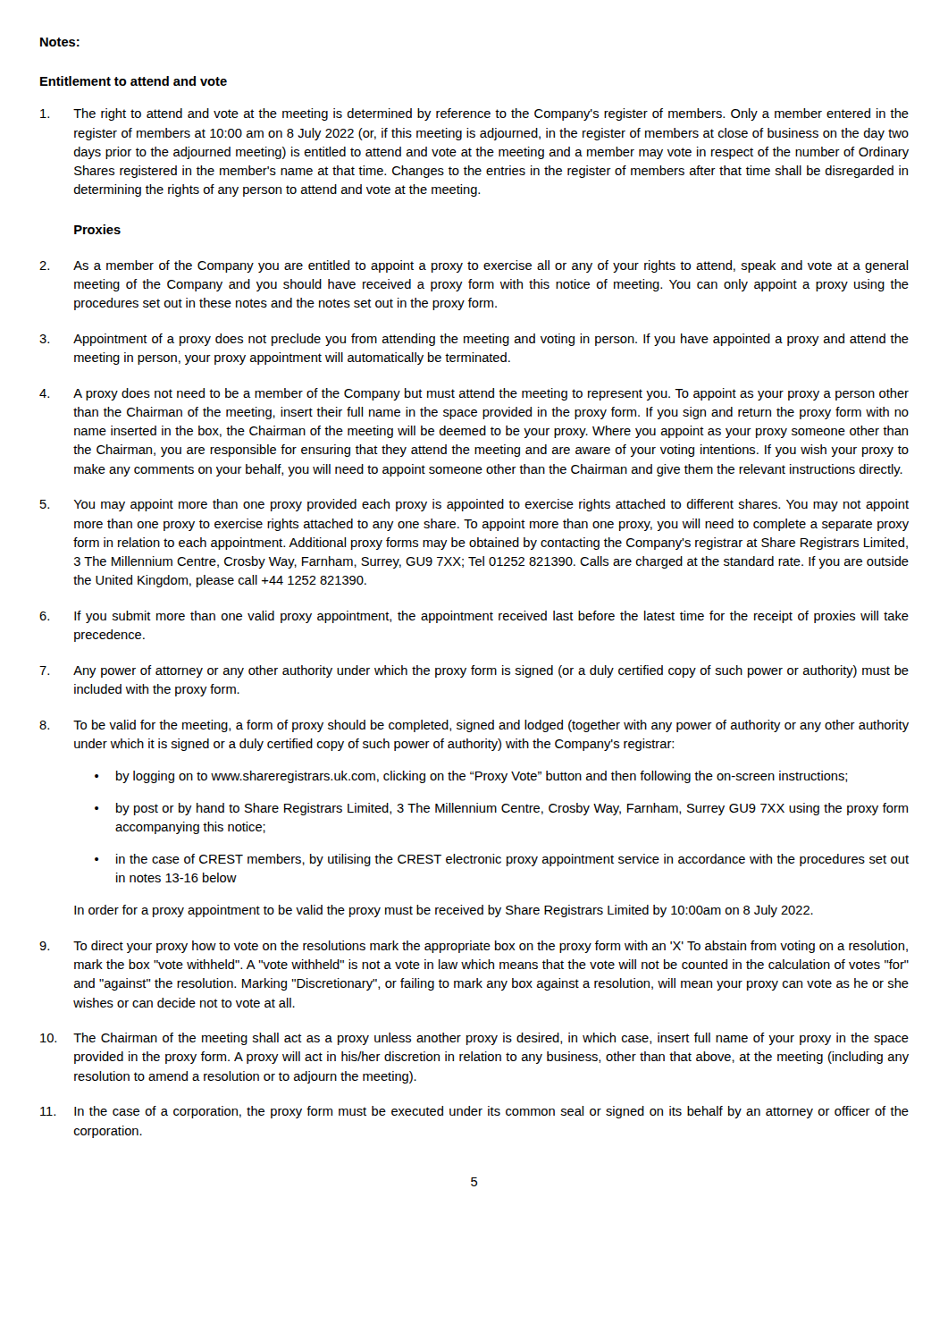Notes:
Entitlement to attend and vote
The right to attend and vote at the meeting is determined by reference to the Company's register of members. Only a member entered in the register of members at 10:00 am on 8 July 2022 (or, if this meeting is adjourned, in the register of members at close of business on the day two days prior to the adjourned meeting) is entitled to attend and vote at the meeting and a member may vote in respect of the number of Ordinary Shares registered in the member's name at that time. Changes to the entries in the register of members after that time shall be disregarded in determining the rights of any person to attend and vote at the meeting.
Proxies
As a member of the Company you are entitled to appoint a proxy to exercise all or any of your rights to attend, speak and vote at a general meeting of the Company and you should have received a proxy form with this notice of meeting. You can only appoint a proxy using the procedures set out in these notes and the notes set out in the proxy form.
Appointment of a proxy does not preclude you from attending the meeting and voting in person. If you have appointed a proxy and attend the meeting in person, your proxy appointment will automatically be terminated.
A proxy does not need to be a member of the Company but must attend the meeting to represent you. To appoint as your proxy a person other than the Chairman of the meeting, insert their full name in the space provided in the proxy form. If you sign and return the proxy form with no name inserted in the box, the Chairman of the meeting will be deemed to be your proxy. Where you appoint as your proxy someone other than the Chairman, you are responsible for ensuring that they attend the meeting and are aware of your voting intentions. If you wish your proxy to make any comments on your behalf, you will need to appoint someone other than the Chairman and give them the relevant instructions directly.
You may appoint more than one proxy provided each proxy is appointed to exercise rights attached to different shares. You may not appoint more than one proxy to exercise rights attached to any one share. To appoint more than one proxy, you will need to complete a separate proxy form in relation to each appointment. Additional proxy forms may be obtained by contacting the Company's registrar at Share Registrars Limited, 3 The Millennium Centre, Crosby Way, Farnham, Surrey, GU9 7XX; Tel 01252 821390. Calls are charged at the standard rate. If you are outside the United Kingdom, please call +44 1252 821390.
If you submit more than one valid proxy appointment, the appointment received last before the latest time for the receipt of proxies will take precedence.
Any power of attorney or any other authority under which the proxy form is signed (or a duly certified copy of such power or authority) must be included with the proxy form.
To be valid for the meeting, a form of proxy should be completed, signed and lodged (together with any power of authority or any other authority under which it is signed or a duly certified copy of such power of authority) with the Company's registrar:
by logging on to www.shareregistrars.uk.com, clicking on the “Proxy Vote” button and then following the on-screen instructions;
by post or by hand to Share Registrars Limited, 3 The Millennium Centre, Crosby Way, Farnham, Surrey GU9 7XX using the proxy form accompanying this notice;
in the case of CREST members, by utilising the CREST electronic proxy appointment service in accordance with the procedures set out in notes 13-16 below
In order for a proxy appointment to be valid the proxy must be received by Share Registrars Limited by 10:00am on 8 July 2022.
To direct your proxy how to vote on the resolutions mark the appropriate box on the proxy form with an 'X' To abstain from voting on a resolution, mark the box "vote withheld". A "vote withheld" is not a vote in law which means that the vote will not be counted in the calculation of votes "for" and "against" the resolution. Marking "Discretionary", or failing to mark any box against a resolution, will mean your proxy can vote as he or she wishes or can decide not to vote at all.
The Chairman of the meeting shall act as a proxy unless another proxy is desired, in which case, insert full name of your proxy in the space provided in the proxy form. A proxy will act in his/her discretion in relation to any business, other than that above, at the meeting (including any resolution to amend a resolution or to adjourn the meeting).
In the case of a corporation, the proxy form must be executed under its common seal or signed on its behalf by an attorney or officer of the corporation.
5